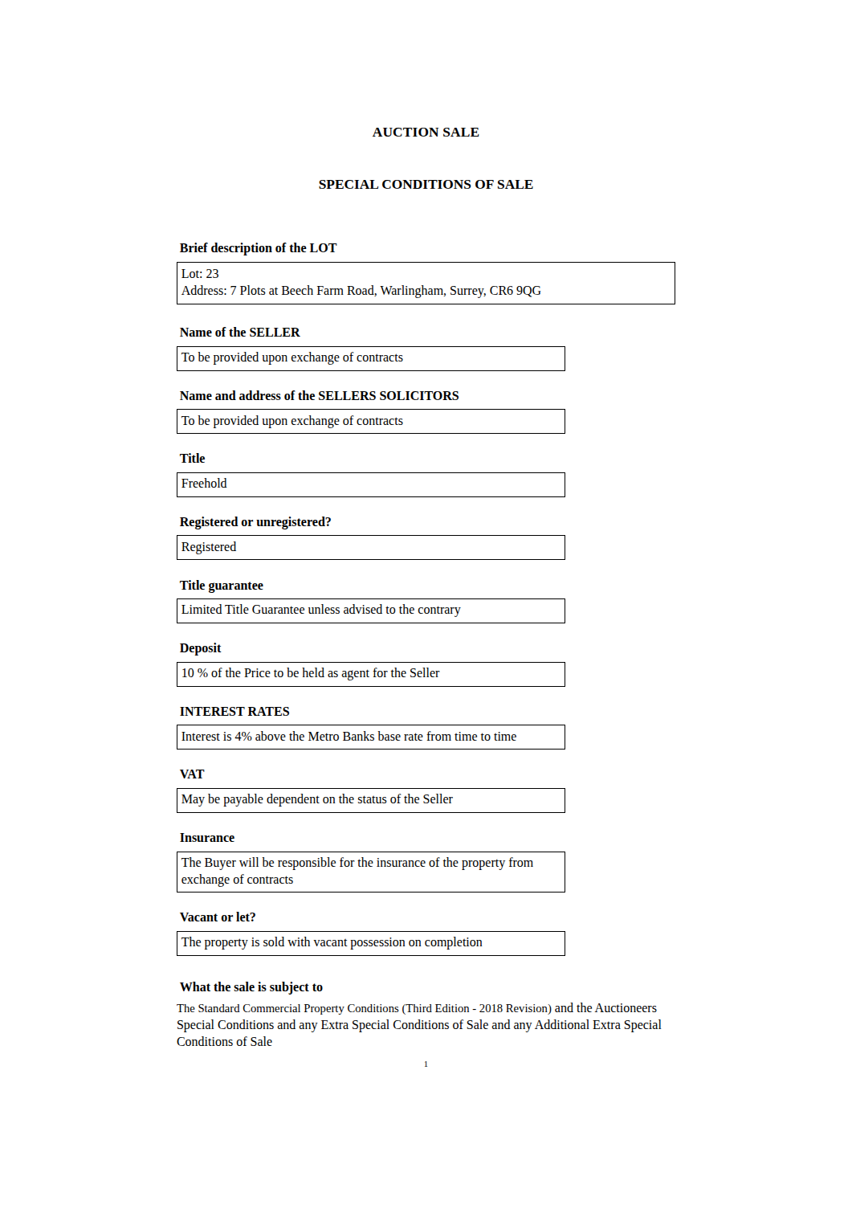AUCTION SALE
SPECIAL CONDITIONS OF SALE
Brief description of the LOT
Lot: 23
Address: 7 Plots at Beech Farm Road, Warlingham, Surrey, CR6 9QG
Name of the SELLER
To be provided upon exchange of contracts
Name and address of the SELLERS SOLICITORS
To be provided upon exchange of contracts
Title
Freehold
Registered or unregistered?
Registered
Title guarantee
Limited Title Guarantee unless advised to the contrary
Deposit
10 % of the Price to be held as agent for the Seller
INTEREST RATES
Interest is 4% above the Metro Banks base rate from time to time
VAT
May be payable dependent on the status of the Seller
Insurance
The Buyer will be responsible for the insurance of the property from exchange of contracts
Vacant or let?
The property is sold with vacant possession on completion
What the sale is subject to
The Standard Commercial Property Conditions (Third Edition - 2018 Revision) and the Auctioneers Special Conditions and any Extra Special Conditions of Sale and any Additional Extra Special Conditions of Sale
1